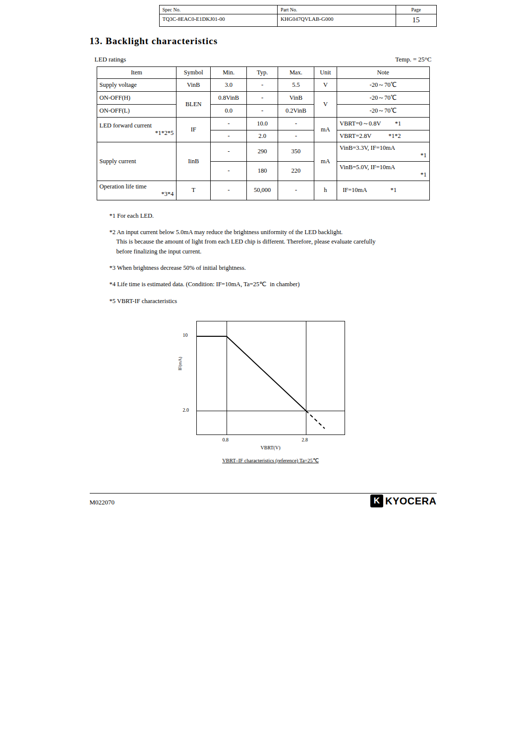| Spec No. | Part No. | Page |
| TQ3C-8EAC0-E1DKJ01-00 | KHG047QVLAB-G000 | 15 |
13. Backlight characteristics
LED ratings Temp. = 25°C
| Item | Symbol | Min. | Typ. | Max. | Unit | Note |
| --- | --- | --- | --- | --- | --- | --- |
| Supply voltage | VinB | 3.0 | - | 5.5 | V | -20～70℃ |
| ON-OFF(H) | BLEN | 0.8VinB | - | VinB | V | -20～70℃ |
| ON-OFF(L) | 0.0 | - | 0.2VinB | -20～70℃ |
| LED forward current *1*2*5 | IF | - | 10.0 | - | mA | VBRT=0～0.8V *1 |
| - | 2.0 | - | VBRT=2.8V *1*2 |
| Supply current | IinB | - | 290 | 350 | mA | VinB=3.3V, IF=10mA *1 |
| - | 180 | 220 | VinB=5.0V, IF=10mA *1 |
| Operation life time *3*4 | T | - | 50,000 | - | h | IF=10mA *1 |
*1 For each LED.
*2 An input current below 5.0mA may reduce the brightness uniformity of the LED backlight.
This is because the amount of light from each LED chip is different. Therefore, please evaluate carefully before finalizing the input current.
*3 When brightness decrease 50% of initial brightness.
*4 Life time is estimated data. (Condition: IF=10mA, Ta=25℃ in chamber)
*5 VBRT-IF characteristics
10 2.0 0.8 2.8 IF(mA)
VBRT(V)
VBRT–IF characteristics (reference) Ta=25℃
M022070
K KYOCERA